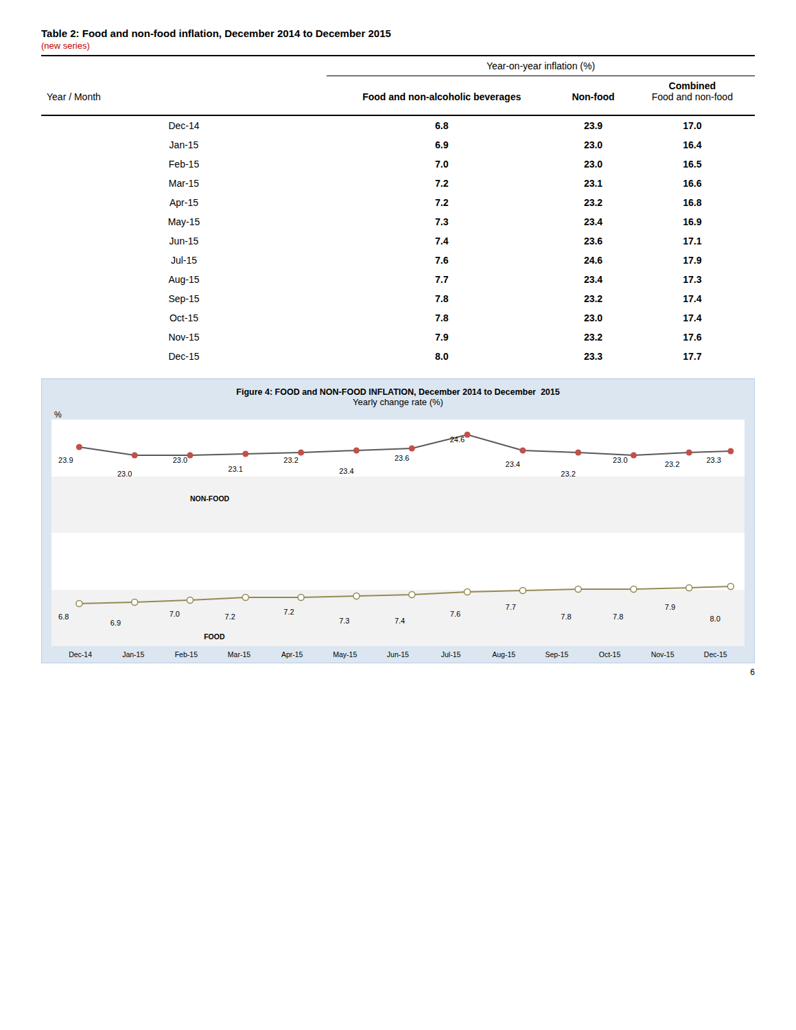Table 2: Food and non-food inflation, December 2014 to December 2015
(new series)
| | Year-on-year inflation (%) |
| --- | --- |
| Year / Month | Food and non-alcoholic beverages | Non-food | Combined Food and non-food |
| Dec-14 | 6.8 | 23.9 | 17.0 |
| Jan-15 | 6.9 | 23.0 | 16.4 |
| Feb-15 | 7.0 | 23.0 | 16.5 |
| Mar-15 | 7.2 | 23.1 | 16.6 |
| Apr-15 | 7.2 | 23.2 | 16.8 |
| May-15 | 7.3 | 23.4 | 16.9 |
| Jun-15 | 7.4 | 23.6 | 17.1 |
| Jul-15 | 7.6 | 24.6 | 17.9 |
| Aug-15 | 7.7 | 23.4 | 17.3 |
| Sep-15 | 7.8 | 23.2 | 17.4 |
| Oct-15 | 7.8 | 23.0 | 17.4 |
| Nov-15 | 7.9 | 23.2 | 17.6 |
| Dec-15 | 8.0 | 23.3 | 17.7 |
Figure 4: FOOD and NON-FOOD INFLATION, December 2014 to December 2015
Yearly change rate (%)
%
23.9 23.0 23.0 23.1 23.2 23.4 23.6 24.6 23.4 23.2 23.0 23.2 23.3 NON-FOOD 6.8 6.9 7.0 7.2 7.2 7.3 7.4 7.6 7.7 7.8 7.8 7.9 8.0 FOOD
Dec-14 Jan-15 Feb-15 Mar-15 Apr-15 May-15 Jun-15 Jul-15 Aug-15 Sep-15 Oct-15 Nov-15 Dec-15
6